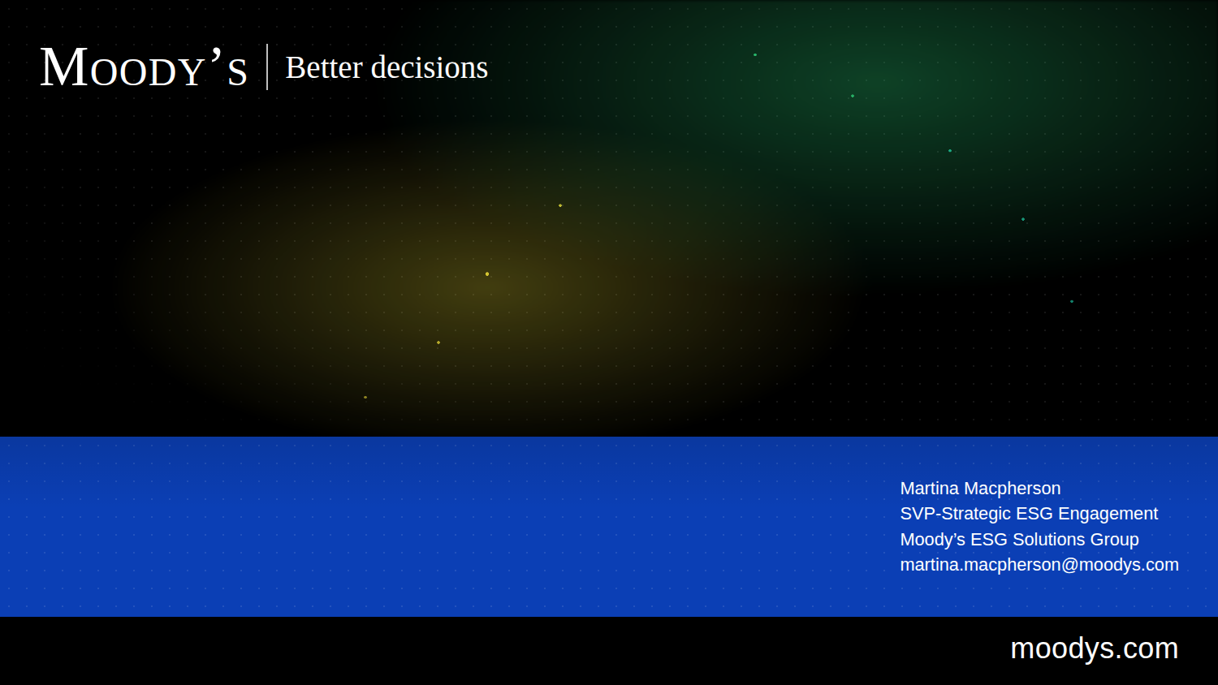Moody’s
Better decisions
Martina Macpherson
SVP-Strategic ESG Engagement
Moody’s ESG Solutions Group
martina.macpherson@moodys.com
moodys.com